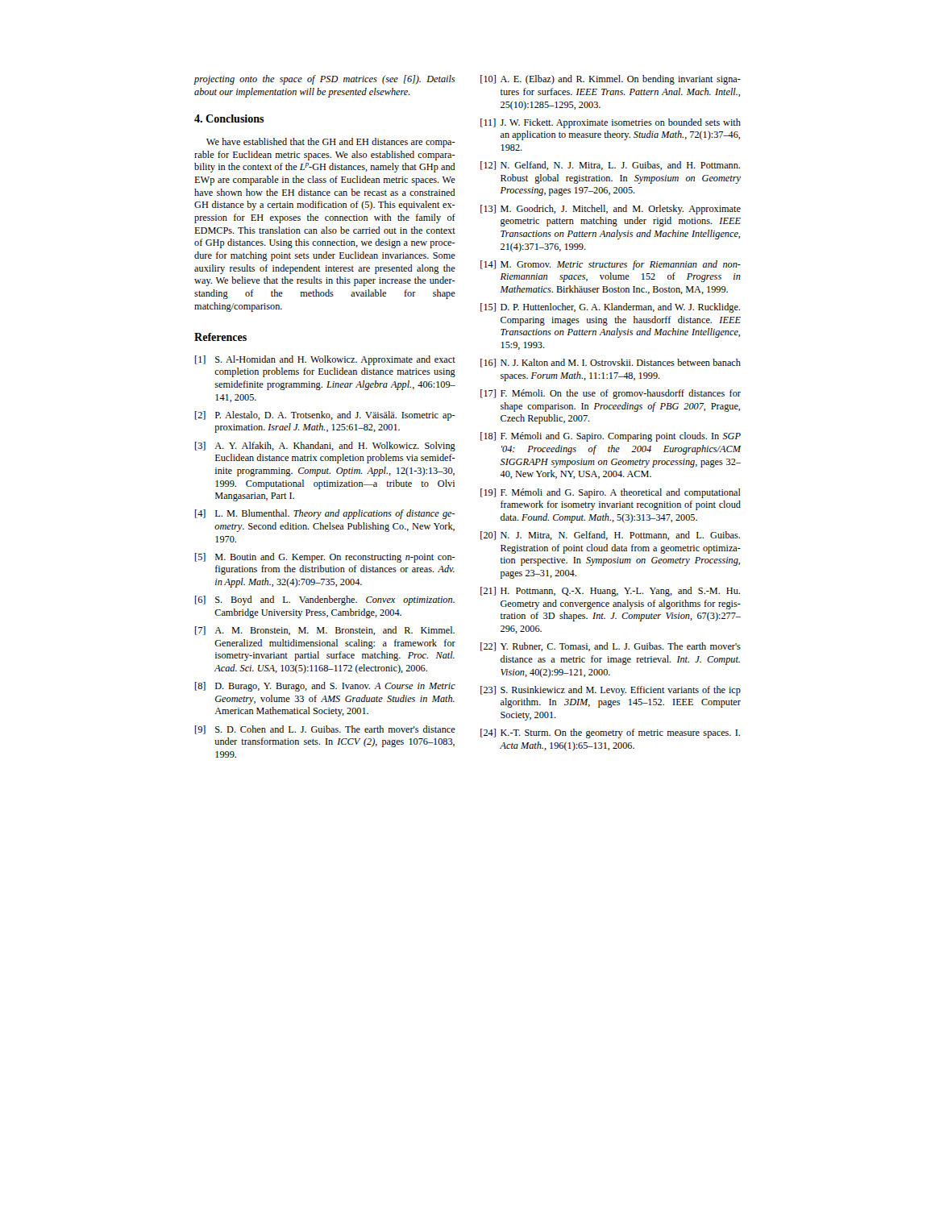projecting onto the space of PSD matrices (see [6]). Details about our implementation will be presented elsewhere.
4. Conclusions
We have established that the GH and EH distances are comparable for Euclidean metric spaces. We also established comparability in the context of the Lp-GH distances, namely that GHp and EWp are comparable in the class of Euclidean metric spaces. We have shown how the EH distance can be recast as a constrained GH distance by a certain modification of (5). This equivalent expression for EH exposes the connection with the family of EDMCPs. This translation can also be carried out in the context of GHp distances. Using this connection, we design a new procedure for matching point sets under Euclidean invariances. Some auxiliry results of independent interest are presented along the way. We believe that the results in this paper increase the understanding of the methods available for shape matching/comparison.
References
S. Al-Homidan and H. Wolkowicz. Approximate and exact completion problems for Euclidean distance matrices using semidefinite programming. Linear Algebra Appl., 406:109–141, 2005.
P. Alestalo, D. A. Trotsenko, and J. Väisälä. Isometric approximation. Israel J. Math., 125:61–82, 2001.
A. Y. Alfakih, A. Khandani, and H. Wolkowicz. Solving Euclidean distance matrix completion problems via semidefinite programming. Comput. Optim. Appl., 12(1-3):13–30, 1999. Computational optimization—a tribute to Olvi Mangasarian, Part I.
L. M. Blumenthal. Theory and applications of distance geometry. Second edition. Chelsea Publishing Co., New York, 1970.
M. Boutin and G. Kemper. On reconstructing n-point configurations from the distribution of distances or areas. Adv. in Appl. Math., 32(4):709–735, 2004.
S. Boyd and L. Vandenberghe. Convex optimization. Cambridge University Press, Cambridge, 2004.
A. M. Bronstein, M. M. Bronstein, and R. Kimmel. Generalized multidimensional scaling: a framework for isometry-invariant partial surface matching. Proc. Natl. Acad. Sci. USA, 103(5):1168–1172 (electronic), 2006.
D. Burago, Y. Burago, and S. Ivanov. A Course in Metric Geometry, volume 33 of AMS Graduate Studies in Math. American Mathematical Society, 2001.
S. D. Cohen and L. J. Guibas. The earth mover's distance under transformation sets. In ICCV (2), pages 1076–1083, 1999.
A. E. (Elbaz) and R. Kimmel. On bending invariant signatures for surfaces. IEEE Trans. Pattern Anal. Mach. Intell., 25(10):1285–1295, 2003.
J. W. Fickett. Approximate isometries on bounded sets with an application to measure theory. Studia Math., 72(1):37–46, 1982.
N. Gelfand, N. J. Mitra, L. J. Guibas, and H. Pottmann. Robust global registration. In Symposium on Geometry Processing, pages 197–206, 2005.
M. Goodrich, J. Mitchell, and M. Orletsky. Approximate geometric pattern matching under rigid motions. IEEE Transactions on Pattern Analysis and Machine Intelligence, 21(4):371–376, 1999.
M. Gromov. Metric structures for Riemannian and non-Riemannian spaces, volume 152 of Progress in Mathematics. Birkhäuser Boston Inc., Boston, MA, 1999.
D. P. Huttenlocher, G. A. Klanderman, and W. J. Rucklidge. Comparing images using the hausdorff distance. IEEE Transactions on Pattern Analysis and Machine Intelligence, 15:9, 1993.
N. J. Kalton and M. I. Ostrovskii. Distances between banach spaces. Forum Math., 11:1:17–48, 1999.
F. Mémoli. On the use of gromov-hausdorff distances for shape comparison. In Proceedings of PBG 2007, Prague, Czech Republic, 2007.
F. Mémoli and G. Sapiro. Comparing point clouds. In SGP '04: Proceedings of the 2004 Eurographics/ACM SIGGRAPH symposium on Geometry processing, pages 32–40, New York, NY, USA, 2004. ACM.
F. Mémoli and G. Sapiro. A theoretical and computational framework for isometry invariant recognition of point cloud data. Found. Comput. Math., 5(3):313–347, 2005.
N. J. Mitra, N. Gelfand, H. Pottmann, and L. Guibas. Registration of point cloud data from a geometric optimization perspective. In Symposium on Geometry Processing, pages 23–31, 2004.
H. Pottmann, Q.-X. Huang, Y.-L. Yang, and S.-M. Hu. Geometry and convergence analysis of algorithms for registration of 3D shapes. Int. J. Computer Vision, 67(3):277–296, 2006.
Y. Rubner, C. Tomasi, and L. J. Guibas. The earth mover's distance as a metric for image retrieval. Int. J. Comput. Vision, 40(2):99–121, 2000.
S. Rusinkiewicz and M. Levoy. Efficient variants of the icp algorithm. In 3DIM, pages 145–152. IEEE Computer Society, 2001.
K.-T. Sturm. On the geometry of metric measure spaces. I. Acta Math., 196(1):65–131, 2006.